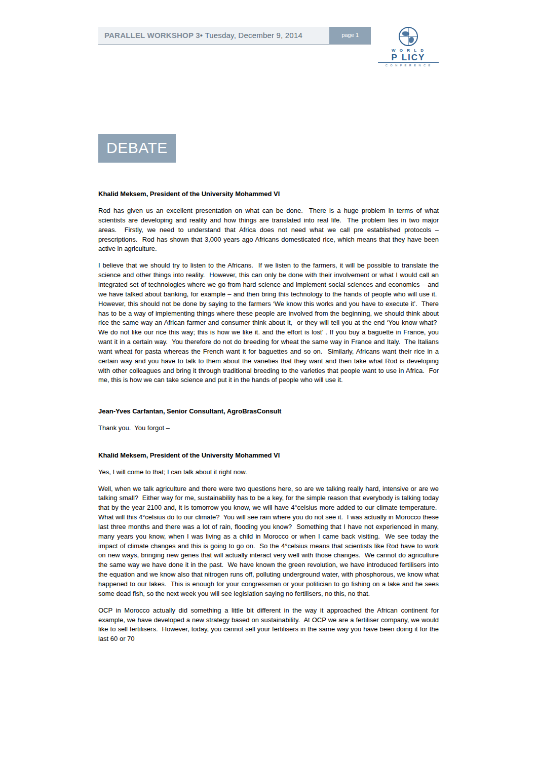PARALLEL WORKSHOP 3• Tuesday, December 9, 2014
page 1
W O R L D
P LICY
C O N F E R E N C E
DEBATE
Khalid Meksem, President of the University Mohammed VI
Rod has given us an excellent presentation on what can be done. There is a huge problem in terms of what scientists are developing and reality and how things are translated into real life. The problem lies in two major areas. Firstly, we need to understand that Africa does not need what we call pre established protocols – prescriptions. Rod has shown that 3,000 years ago Africans domesticated rice, which means that they have been active in agriculture.
I believe that we should try to listen to the Africans. If we listen to the farmers, it will be possible to translate the science and other things into reality. However, this can only be done with their involvement or what I would call an integrated set of technologies where we go from hard science and implement social sciences and economics – and we have talked about banking, for example – and then bring this technology to the hands of people who will use it. However, this should not be done by saying to the farmers ‘We know this works and you have to execute it’. There has to be a way of implementing things where these people are involved from the beginning, we should think about rice the same way an African farmer and consumer think about it, or they will tell you at the end ‘You know what? We do not like our rice this way; this is how we like it. and the effort is lost’ . If you buy a baguette in France, you want it in a certain way. You therefore do not do breeding for wheat the same way in France and Italy. The Italians want wheat for pasta whereas the French want it for baguettes and so on. Similarly, Africans want their rice in a certain way and you have to talk to them about the varieties that they want and then take what Rod is developing with other colleagues and bring it through traditional breeding to the varieties that people want to use in Africa. For me, this is how we can take science and put it in the hands of people who will use it.
Jean-Yves Carfantan, Senior Consultant, AgroBrasConsult
Thank you. You forgot –
Khalid Meksem, President of the University Mohammed VI
Yes, I will come to that; I can talk about it right now.
Well, when we talk agriculture and there were two questions here, so are we talking really hard, intensive or are we talking small? Either way for me, sustainability has to be a key, for the simple reason that everybody is talking today that by the year 2100 and, it is tomorrow you know, we will have 4°celsius more added to our climate temperature. What will this 4°celsius do to our climate? You will see rain where you do not see it. I was actually in Morocco these last three months and there was a lot of rain, flooding you know? Something that I have not experienced in many, many years you know, when I was living as a child in Morocco or when I came back visiting. We see today the impact of climate changes and this is going to go on. So the 4°celsius means that scientists like Rod have to work on new ways, bringing new genes that will actually interact very well with those changes. We cannot do agriculture the same way we have done it in the past. We have known the green revolution, we have introduced fertilisers into the equation and we know also that nitrogen runs off, polluting underground water, with phosphorous, we know what happened to our lakes. This is enough for your congressman or your politician to go fishing on a lake and he sees some dead fish, so the next week you will see legislation saying no fertilisers, no this, no that.
OCP in Morocco actually did something a little bit different in the way it approached the African continent for example, we have developed a new strategy based on sustainability. At OCP we are a fertiliser company, we would like to sell fertilisers. However, today, you cannot sell your fertilisers in the same way you have been doing it for the last 60 or 70